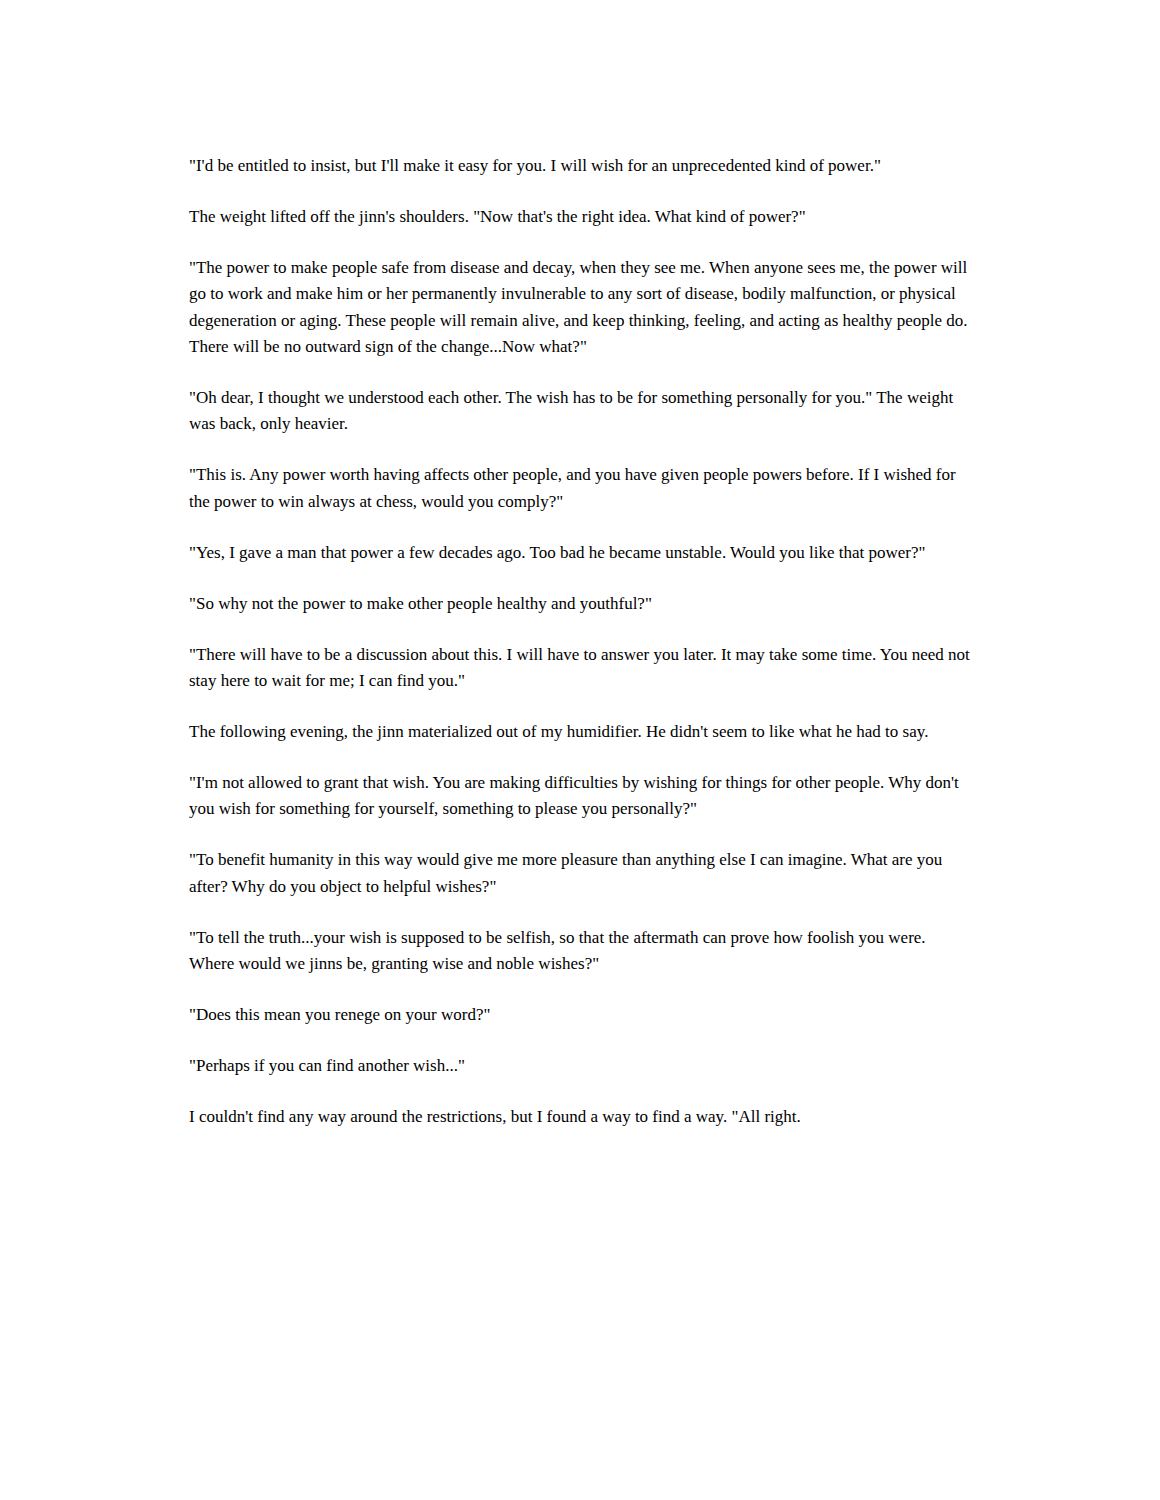"I'd be entitled to insist, but I'll make it easy for you. I will wish for an unprecedented kind of power."
The weight lifted off the jinn's shoulders. "Now that's the right idea. What kind of power?"
"The power to make people safe from disease and decay, when they see me. When anyone sees me, the power will go to work and make him or her permanently invulnerable to any sort of disease, bodily malfunction, or physical degeneration or aging. These people will remain alive, and keep thinking, feeling, and acting as healthy people do. There will be no outward sign of the change...Now what?"
"Oh dear, I thought we understood each other. The wish has to be for something personally for you." The weight was back, only heavier.
"This is. Any power worth having affects other people, and you have given people powers before. If I wished for the power to win always at chess, would you comply?"
"Yes, I gave a man that power a few decades ago. Too bad he became unstable. Would you like that power?"
"So why not the power to make other people healthy and youthful?"
"There will have to be a discussion about this. I will have to answer you later. It may take some time. You need not stay here to wait for me; I can find you."
The following evening, the jinn materialized out of my humidifier. He didn't seem to like what he had to say.
"I'm not allowed to grant that wish. You are making difficulties by wishing for things for other people. Why don't you wish for something for yourself, something to please you personally?"
"To benefit humanity in this way would give me more pleasure than anything else I can imagine. What are you after? Why do you object to helpful wishes?"
"To tell the truth...your wish is supposed to be selfish, so that the aftermath can prove how foolish you were. Where would we jinns be, granting wise and noble wishes?"
"Does this mean you renege on your word?"
"Perhaps if you can find another wish..."
I couldn't find any way around the restrictions, but I found a way to find a way. "All right.